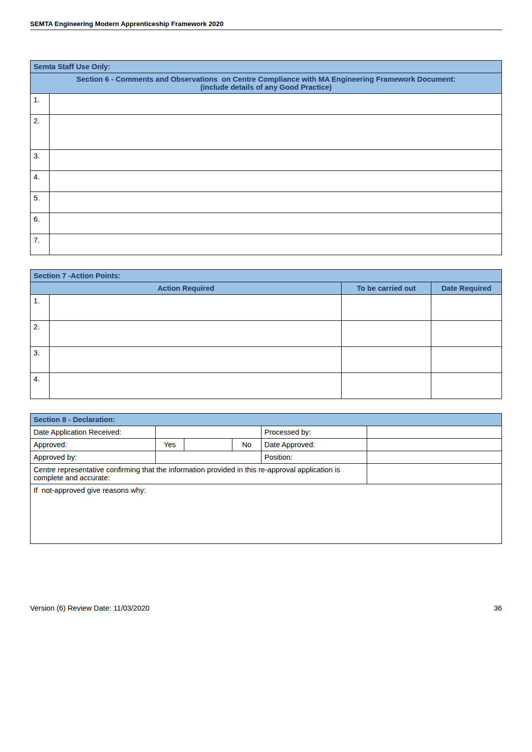SEMTA Engineering Modern Apprenticeship Framework 2020
| Semta Staff Use Only: |
| Section 6 - Comments and Observations on Centre Compliance with MA Engineering Framework Document: (include details of any Good Practice) |
| 1. | |
| 2. | |
| 3. | |
| 4. | |
| 5. | |
| 6. | |
| 7. | |
| Section 7 -Action Points: |
| Action Required | To be carried out | Date Required |
| 1. | | | |
| 2. | | | |
| 3. | | | |
| 4. | | | |
| Section 8 - Declaration: |
| Date Application Received: | | Processed by: | |
| Approved: | Yes | | No | Date Approved: | |
| Approved by: | | Position: | |
| Centre representative confirming that the information provided in this re-approval application is complete and accurate: | |
| If not-approved give reasons why: |
Version (6) Review Date: 11/03/2020 36